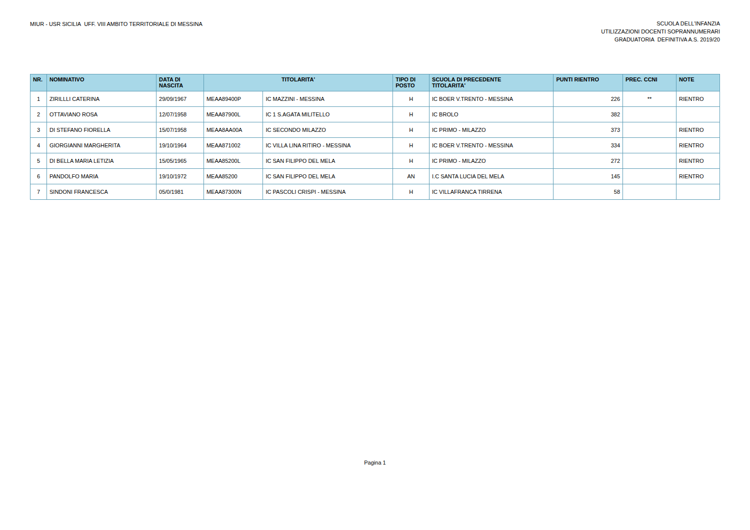MIUR - USR SICILIA UFF. VIII AMBITO TERRITORIALE DI MESSINA
SCUOLA DELL'INFANZIA
UTILIZZAZIONI DOCENTI SOPRANNUMERARI
GRADUATORIA DEFINITIVA A.S. 2019/20
| NR. | NOMINATIVO | DATA DI NASCITA | TITOLARITA' | TIPO DI POSTO | SCUOLA DI PRECEDENTE TITOLARITA' | PUNTI RIENTRO | PREC. CCNI | NOTE |
| --- | --- | --- | --- | --- | --- | --- | --- | --- |
| 1 | ZIRILLLI CATERINA | 29/09/1967 | MEAA89400P | IC MAZZINI - MESSINA | H | IC BOER V.TRENTO - MESSINA | 226 | ** | RIENTRO |
| 2 | OTTAVIANO ROSA | 12/07/1958 | MEAA87900L | IC 1 S.AGATA MILITELLO | H | IC BROLO | 382 | | |
| 3 | DI STEFANO FIORELLA | 15/07/1958 | MEAA8AA00A | IC SECONDO MILAZZO | H | IC PRIMO - MILAZZO | 373 | | RIENTRO |
| 4 | GIORGIANNI MARGHERITA | 19/10/1964 | MEAA871002 | IC VILLA LINA RITIRO - MESSINA | H | IC BOER V.TRENTO - MESSINA | 334 | | RIENTRO |
| 5 | DI BELLA MARIA LETIZIA | 15/05/1965 | MEAA85200L | IC SAN FILIPPO DEL MELA | H | IC PRIMO - MILAZZO | 272 | | RIENTRO |
| 6 | PANDOLFO MARIA | 19/10/1972 | MEAA85200 | IC SAN FILIPPO DEL MELA | AN | I.C SANTA LUCIA DEL MELA | 145 | | RIENTRO |
| 7 | SINDONI FRANCESCA | 05/0/1981 | MEAA87300N | IC PASCOLI CRISPI - MESSINA | H | IC VILLAFRANCA TIRRENA | 58 | | |
Pagina 1